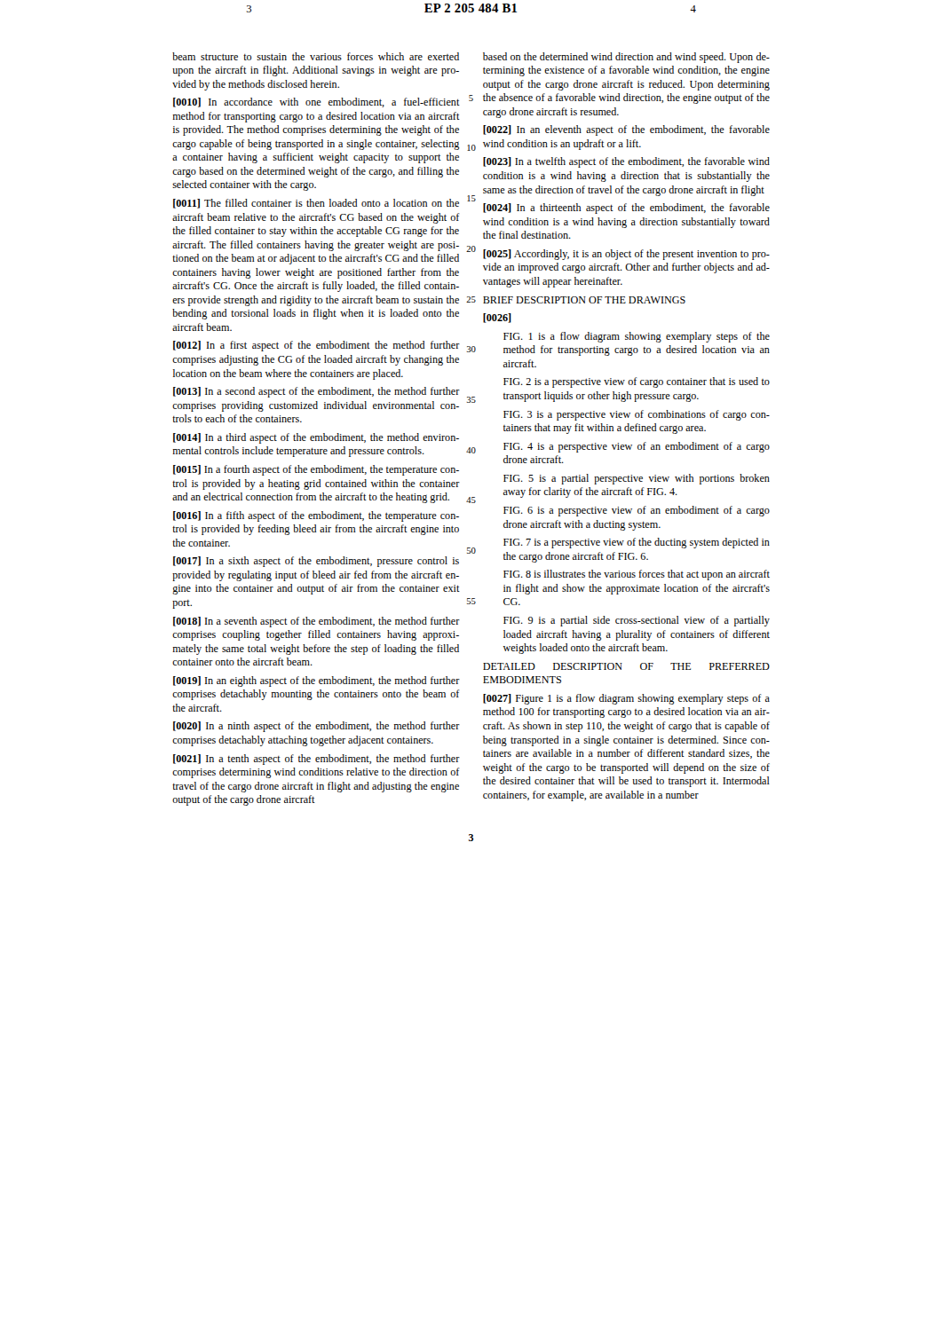3
EP 2 205 484 B1
4
beam structure to sustain the various forces which are exerted upon the aircraft in flight. Additional savings in weight are provided by the methods disclosed herein.
[0010] In accordance with one embodiment, a fuel-efficient method for transporting cargo to a desired location via an aircraft is provided. The method comprises determining the weight of the cargo capable of being transported in a single container, selecting a container having a sufficient weight capacity to support the cargo based on the determined weight of the cargo, and filling the selected container with the cargo.
[0011] The filled container is then loaded onto a location on the aircraft beam relative to the aircraft's CG based on the weight of the filled container to stay within the acceptable CG range for the aircraft. The filled containers having the greater weight are positioned on the beam at or adjacent to the aircraft's CG and the filled containers having lower weight are positioned farther from the aircraft's CG. Once the aircraft is fully loaded, the filled containers provide strength and rigidity to the aircraft beam to sustain the bending and torsional loads in flight when it is loaded onto the aircraft beam.
[0012] In a first aspect of the embodiment the method further comprises adjusting the CG of the loaded aircraft by changing the location on the beam where the containers are placed.
[0013] In a second aspect of the embodiment, the method further comprises providing customized individual environmental controls to each of the containers.
[0014] In a third aspect of the embodiment, the method environmental controls include temperature and pressure controls.
[0015] In a fourth aspect of the embodiment, the temperature control is provided by a heating grid contained within the container and an electrical connection from the aircraft to the heating grid.
[0016] In a fifth aspect of the embodiment, the temperature control is provided by feeding bleed air from the aircraft engine into the container.
[0017] In a sixth aspect of the embodiment, pressure control is provided by regulating input of bleed air fed from the aircraft engine into the container and output of air from the container exit port.
[0018] In a seventh aspect of the embodiment, the method further comprises coupling together filled containers having approximately the same total weight before the step of loading the filled container onto the aircraft beam.
[0019] In an eighth aspect of the embodiment, the method further comprises detachably mounting the containers onto the beam of the aircraft.
[0020] In a ninth aspect of the embodiment, the method further comprises detachably attaching together adjacent containers.
[0021] In a tenth aspect of the embodiment, the method further comprises determining wind conditions relative to the direction of travel of the cargo drone aircraft in flight and adjusting the engine output of the cargo drone aircraft
5 10 15 20 25 30 35 40 45 50 55
based on the determined wind direction and wind speed. Upon determining the existence of a favorable wind condition, the engine output of the cargo drone aircraft is reduced. Upon determining the absence of a favorable wind direction, the engine output of the cargo drone aircraft is resumed.
[0022] In an eleventh aspect of the embodiment, the favorable wind condition is an updraft or a lift.
[0023] In a twelfth aspect of the embodiment, the favorable wind condition is a wind having a direction that is substantially the same as the direction of travel of the cargo drone aircraft in flight
[0024] In a thirteenth aspect of the embodiment, the favorable wind condition is a wind having a direction substantially toward the final destination.
[0025] Accordingly, it is an object of the present invention to provide an improved cargo aircraft. Other and further objects and advantages will appear hereinafter.
BRIEF DESCRIPTION OF THE DRAWINGS
[0026]
FIG. 1 is a flow diagram showing exemplary steps of the method for transporting cargo to a desired location via an aircraft.
FIG. 2 is a perspective view of cargo container that is used to transport liquids or other high pressure cargo.
FIG. 3 is a perspective view of combinations of cargo containers that may fit within a defined cargo area.
FIG. 4 is a perspective view of an embodiment of a cargo drone aircraft.
FIG. 5 is a partial perspective view with portions broken away for clarity of the aircraft of FIG. 4.
FIG. 6 is a perspective view of an embodiment of a cargo drone aircraft with a ducting system.
FIG. 7 is a perspective view of the ducting system depicted in the cargo drone aircraft of FIG. 6.
FIG. 8 is illustrates the various forces that act upon an aircraft in flight and show the approximate location of the aircraft's CG.
FIG. 9 is a partial side cross-sectional view of a partially loaded aircraft having a plurality of containers of different weights loaded onto the aircraft beam.
DETAILED DESCRIPTION OF THE PREFERRED EMBODIMENTS
[0027] Figure 1 is a flow diagram showing exemplary steps of a method 100 for transporting cargo to a desired location via an aircraft. As shown in step 110, the weight of cargo that is capable of being transported in a single container is determined. Since containers are available in a number of different standard sizes, the weight of the cargo to be transported will depend on the size of the desired container that will be used to transport it. Intermodal containers, for example, are available in a number
3